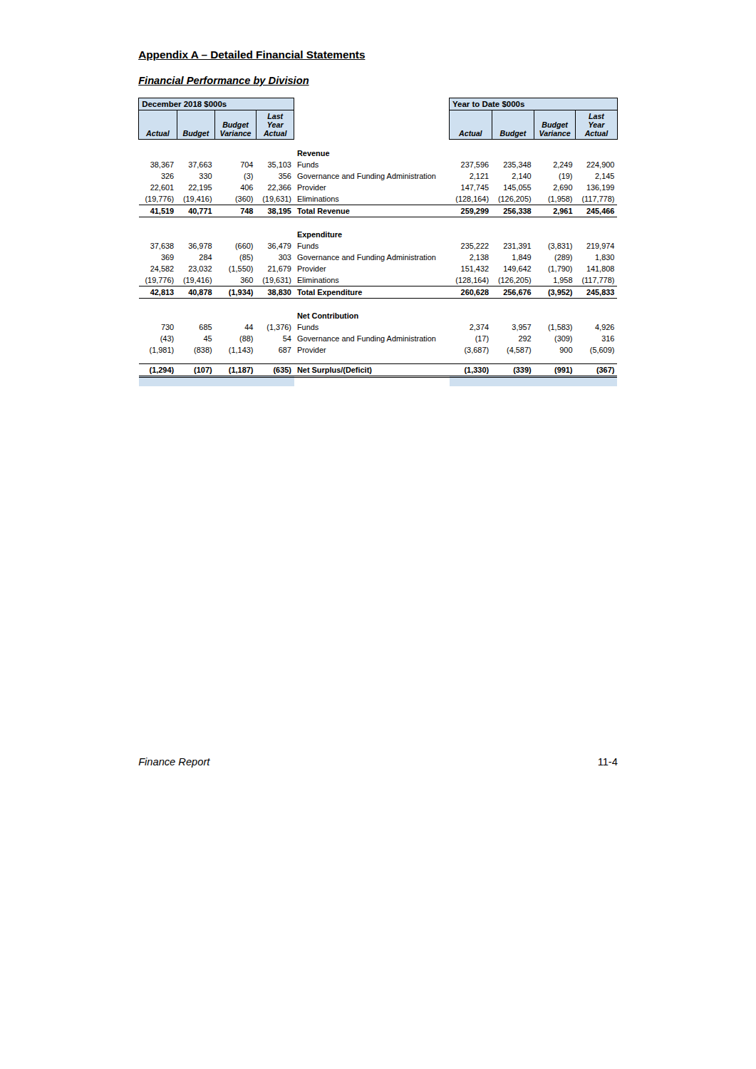Appendix A – Detailed Financial Statements
Financial Performance by Division
| December 2018 $000s | | Year to Date $000s |
| Actual | Budget | Budget Variance | Last Year Actual | | Actual | Budget | Budget Variance | Last Year Actual |
| | Revenue | |
| 38,367 | 37,663 | 704 | 35,103 | Funds | 237,596 | 235,348 | 2,249 | 224,900 |
| 326 | 330 | (3) | 356 | Governance and Funding Administration | 2,121 | 2,140 | (19) | 2,145 |
| 22,601 | 22,195 | 406 | 22,366 | Provider | 147,745 | 145,055 | 2,690 | 136,199 |
| (19,776) | (19,416) | (360) | (19,631) | Eliminations | (128,164) | (126,205) | (1,958) | (117,778) |
| 41,519 | 40,771 | 748 | 38,195 | Total Revenue | 259,299 | 256,338 | 2,961 | 245,466 |
| | Expenditure | |
| 37,638 | 36,978 | (660) | 36,479 | Funds | 235,222 | 231,391 | (3,831) | 219,974 |
| 369 | 284 | (85) | 303 | Governance and Funding Administration | 2,138 | 1,849 | (289) | 1,830 |
| 24,582 | 23,032 | (1,550) | 21,679 | Provider | 151,432 | 149,642 | (1,790) | 141,808 |
| (19,776) | (19,416) | 360 | (19,631) | Eliminations | (128,164) | (126,205) | 1,958 | (117,778) |
| 42,813 | 40,878 | (1,934) | 38,830 | Total Expenditure | 260,628 | 256,676 | (3,952) | 245,833 |
| | Net Contribution | |
| 730 | 685 | 44 | (1,376) | Funds | 2,374 | 3,957 | (1,583) | 4,926 |
| (43) | 45 | (88) | 54 | Governance and Funding Administration | (17) | 292 | (309) | 316 |
| (1,981) | (838) | (1,143) | 687 | Provider | (3,687) | (4,587) | 900 | (5,609) |
| (1,294) | (107) | (1,187) | (635) | Net Surplus/(Deficit) | (1,330) | (339) | (991) | (367) |
Finance Report 11-4